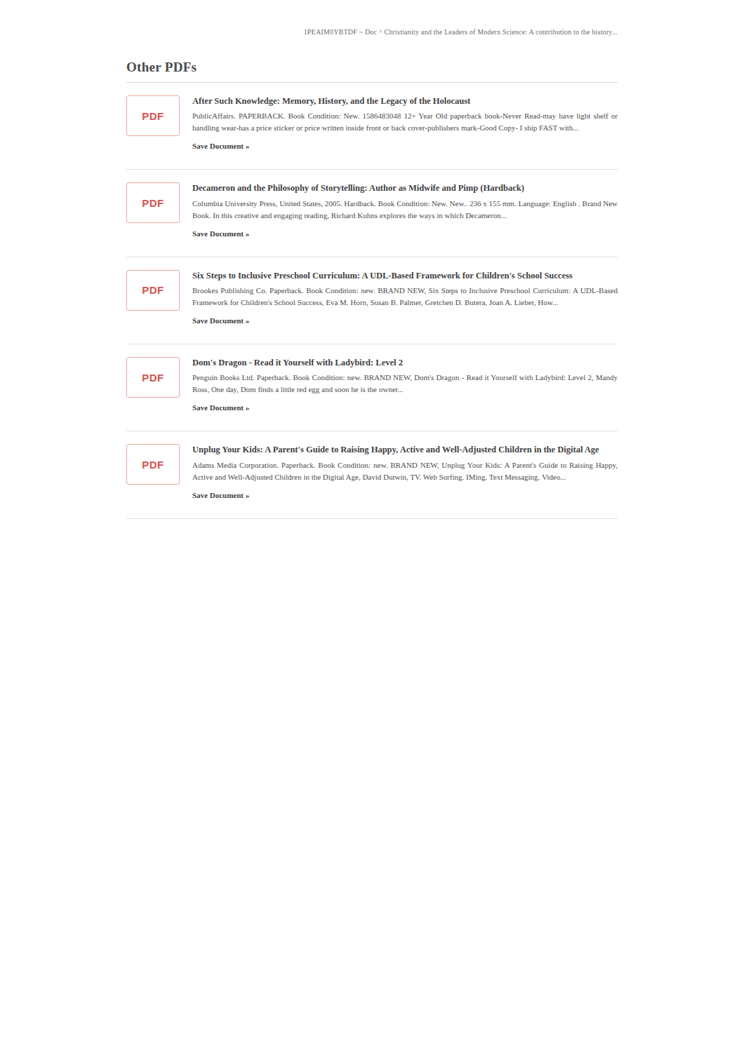1PEAIM0YBTDF ~ Doc ^ Christianity and the Leaders of Modern Science: A contribution to the history...
Other PDFs
PDF
After Such Knowledge: Memory, History, and the Legacy of the Holocaust
PublicAffairs. PAPERBACK. Book Condition: New. 1586483048 12+ Year Old paperback book-Never Read-may have light shelf or handling wear-has a price sticker or price written inside front or back cover-publishers mark-Good Copy- I ship FAST with...
Save Document »
PDF
Decameron and the Philosophy of Storytelling: Author as Midwife and Pimp (Hardback)
Columbia University Press, United States, 2005. Hardback. Book Condition: New. New.. 236 x 155 mm. Language: English . Brand New Book. In this creative and engaging reading, Richard Kuhns explores the ways in which Decameron...
Save Document »
PDF
Six Steps to Inclusive Preschool Curriculum: A UDL-Based Framework for Children's School Success
Brookes Publishing Co. Paperback. Book Condition: new. BRAND NEW, Six Steps to Inclusive Preschool Curriculum: A UDL-Based Framework for Children's School Success, Eva M. Horn, Susan B. Palmer, Gretchen D. Butera, Joan A. Lieber, How...
Save Document »
PDF
Dom's Dragon - Read it Yourself with Ladybird: Level 2
Penguin Books Ltd. Paperback. Book Condition: new. BRAND NEW, Dom's Dragon - Read it Yourself with Ladybird: Level 2, Mandy Ross, One day, Dom finds a little red egg and soon he is the owner...
Save Document »
PDF
Unplug Your Kids: A Parent's Guide to Raising Happy, Active and Well-Adjusted Children in the Digital Age
Adams Media Corporation. Paperback. Book Condition: new. BRAND NEW, Unplug Your Kids: A Parent's Guide to Raising Happy, Active and Well-Adjusted Children in the Digital Age, David Dutwin, TV. Web Surfing. IMing. Text Messaging. Video...
Save Document »